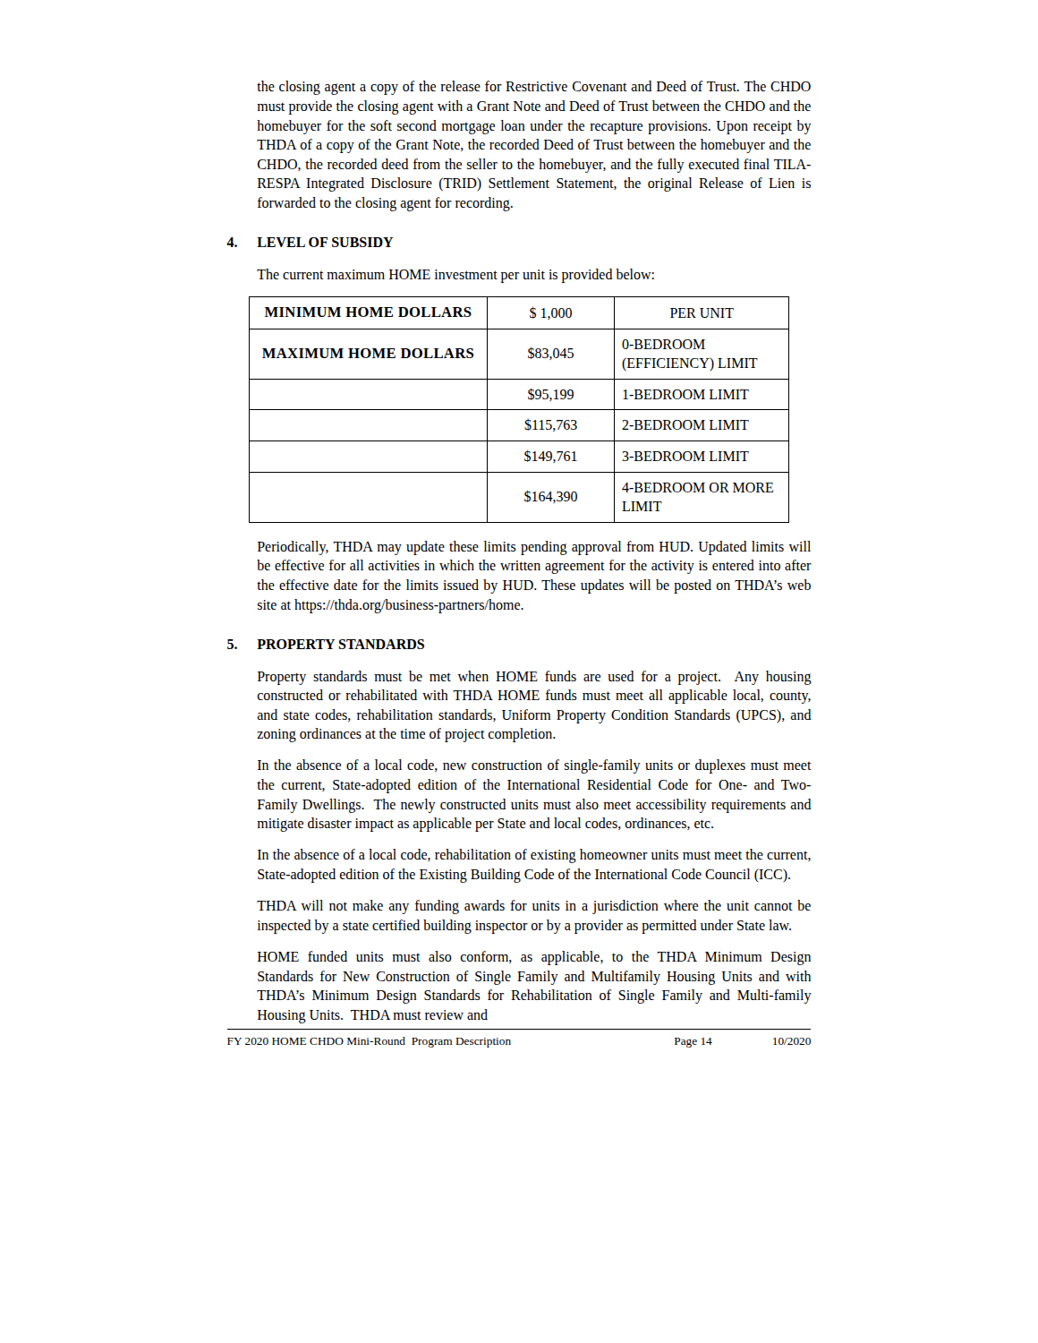the closing agent a copy of the release for Restrictive Covenant and Deed of Trust. The CHDO must provide the closing agent with a Grant Note and Deed of Trust between the CHDO and the homebuyer for the soft second mortgage loan under the recapture provisions. Upon receipt by THDA of a copy of the Grant Note, the recorded Deed of Trust between the homebuyer and the CHDO, the recorded deed from the seller to the homebuyer, and the fully executed final TILA-RESPA Integrated Disclosure (TRID) Settlement Statement, the original Release of Lien is forwarded to the closing agent for recording.
4. LEVEL OF SUBSIDY
The current maximum HOME investment per unit is provided below:
| Minimum HOME Dollars | $ 1,000 | PER UNIT |
| Maximum HOME Dollars | $83,045 | 0-BEDROOM (EFFICIENCY) LIMIT |
| | $95,199 | 1-BEDROOM LIMIT |
| | $115,763 | 2-BEDROOM LIMIT |
| | $149,761 | 3-BEDROOM LIMIT |
| | $164,390 | 4-BEDROOM OR MORE LIMIT |
Periodically, THDA may update these limits pending approval from HUD. Updated limits will be effective for all activities in which the written agreement for the activity is entered into after the effective date for the limits issued by HUD. These updates will be posted on THDA’s web site at https://thda.org/business-partners/home.
5. PROPERTY STANDARDS
Property standards must be met when HOME funds are used for a project. Any housing constructed or rehabilitated with THDA HOME funds must meet all applicable local, county, and state codes, rehabilitation standards, Uniform Property Condition Standards (UPCS), and zoning ordinances at the time of project completion.
In the absence of a local code, new construction of single-family units or duplexes must meet the current, State-adopted edition of the International Residential Code for One- and Two-Family Dwellings. The newly constructed units must also meet accessibility requirements and mitigate disaster impact as applicable per State and local codes, ordinances, etc.
In the absence of a local code, rehabilitation of existing homeowner units must meet the current, State-adopted edition of the Existing Building Code of the International Code Council (ICC).
THDA will not make any funding awards for units in a jurisdiction where the unit cannot be inspected by a state certified building inspector or by a provider as permitted under State law.
HOME funded units must also conform, as applicable, to the THDA Minimum Design Standards for New Construction of Single Family and Multifamily Housing Units and with THDA’s Minimum Design Standards for Rehabilitation of Single Family and Multi-family Housing Units. THDA must review and
FY 2020 HOME CHDO Mini-Round Program Description Page 14 10/2020